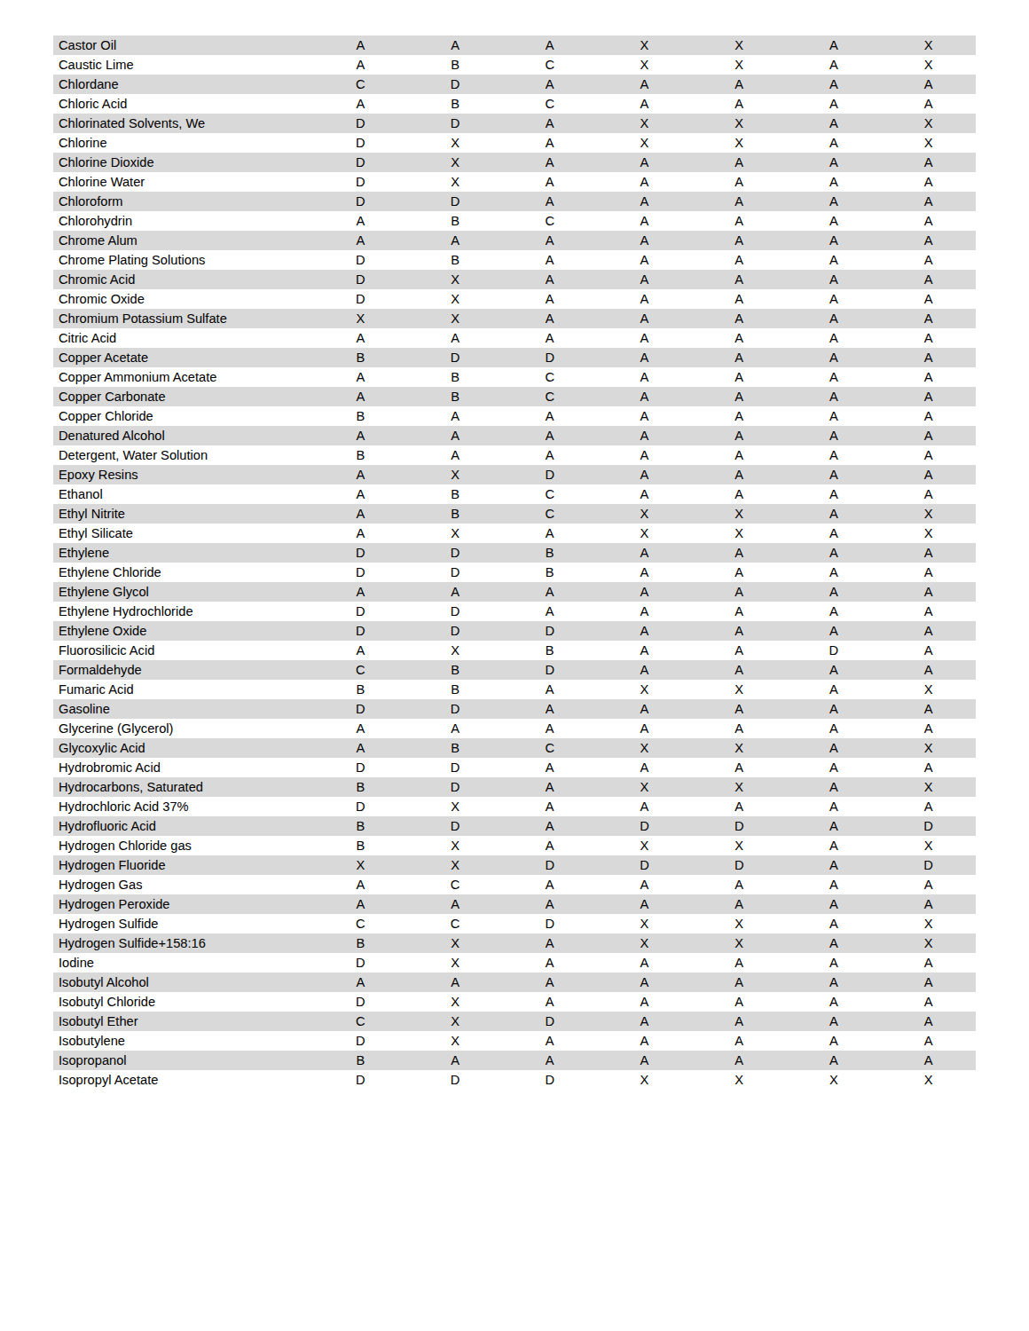| Castor Oil | A | A | A | X | X | A | X |
| Caustic Lime | A | B | C | X | X | A | X |
| Chlordane | C | D | A | A | A | A | A |
| Chloric Acid | A | B | C | A | A | A | A |
| Chlorinated Solvents, We | D | D | A | X | X | A | X |
| Chlorine | D | X | A | X | X | A | X |
| Chlorine Dioxide | D | X | A | A | A | A | A |
| Chlorine Water | D | X | A | A | A | A | A |
| Chloroform | D | D | A | A | A | A | A |
| Chlorohydrin | A | B | C | A | A | A | A |
| Chrome Alum | A | A | A | A | A | A | A |
| Chrome Plating Solutions | D | B | A | A | A | A | A |
| Chromic Acid | D | X | A | A | A | A | A |
| Chromic Oxide | D | X | A | A | A | A | A |
| Chromium Potassium Sulfate | X | X | A | A | A | A | A |
| Citric Acid | A | A | A | A | A | A | A |
| Copper Acetate | B | D | D | A | A | A | A |
| Copper Ammonium Acetate | A | B | C | A | A | A | A |
| Copper Carbonate | A | B | C | A | A | A | A |
| Copper Chloride | B | A | A | A | A | A | A |
| Denatured Alcohol | A | A | A | A | A | A | A |
| Detergent, Water Solution | B | A | A | A | A | A | A |
| Epoxy Resins | A | X | D | A | A | A | A |
| Ethanol | A | B | C | A | A | A | A |
| Ethyl Nitrite | A | B | C | X | X | A | X |
| Ethyl Silicate | A | X | A | X | X | A | X |
| Ethylene | D | D | B | A | A | A | A |
| Ethylene Chloride | D | D | B | A | A | A | A |
| Ethylene Glycol | A | A | A | A | A | A | A |
| Ethylene Hydrochloride | D | D | A | A | A | A | A |
| Ethylene Oxide | D | D | D | A | A | A | A |
| Fluorosilicic Acid | A | X | B | A | A | D | A |
| Formaldehyde | C | B | D | A | A | A | A |
| Fumaric Acid | B | B | A | X | X | A | X |
| Gasoline | D | D | A | A | A | A | A |
| Glycerine (Glycerol) | A | A | A | A | A | A | A |
| Glycoxylic Acid | A | B | C | X | X | A | X |
| Hydrobromic Acid | D | D | A | A | A | A | A |
| Hydrocarbons, Saturated | B | D | A | X | X | A | X |
| Hydrochloric Acid 37% | D | X | A | A | A | A | A |
| Hydrofluoric Acid | B | D | A | D | D | A | D |
| Hydrogen Chloride gas | B | X | A | X | X | A | X |
| Hydrogen Fluoride | X | X | D | D | D | A | D |
| Hydrogen Gas | A | C | A | A | A | A | A |
| Hydrogen Peroxide | A | A | A | A | A | A | A |
| Hydrogen Sulfide | C | C | D | X | X | A | X |
| Hydrogen Sulfide+158:16 | B | X | A | X | X | A | X |
| Iodine | D | X | A | A | A | A | A |
| Isobutyl Alcohol | A | A | A | A | A | A | A |
| Isobutyl Chloride | D | X | A | A | A | A | A |
| Isobutyl Ether | C | X | D | A | A | A | A |
| Isobutylene | D | X | A | A | A | A | A |
| Isopropanol | B | A | A | A | A | A | A |
| Isopropyl Acetate | D | D | D | X | X | X | X |